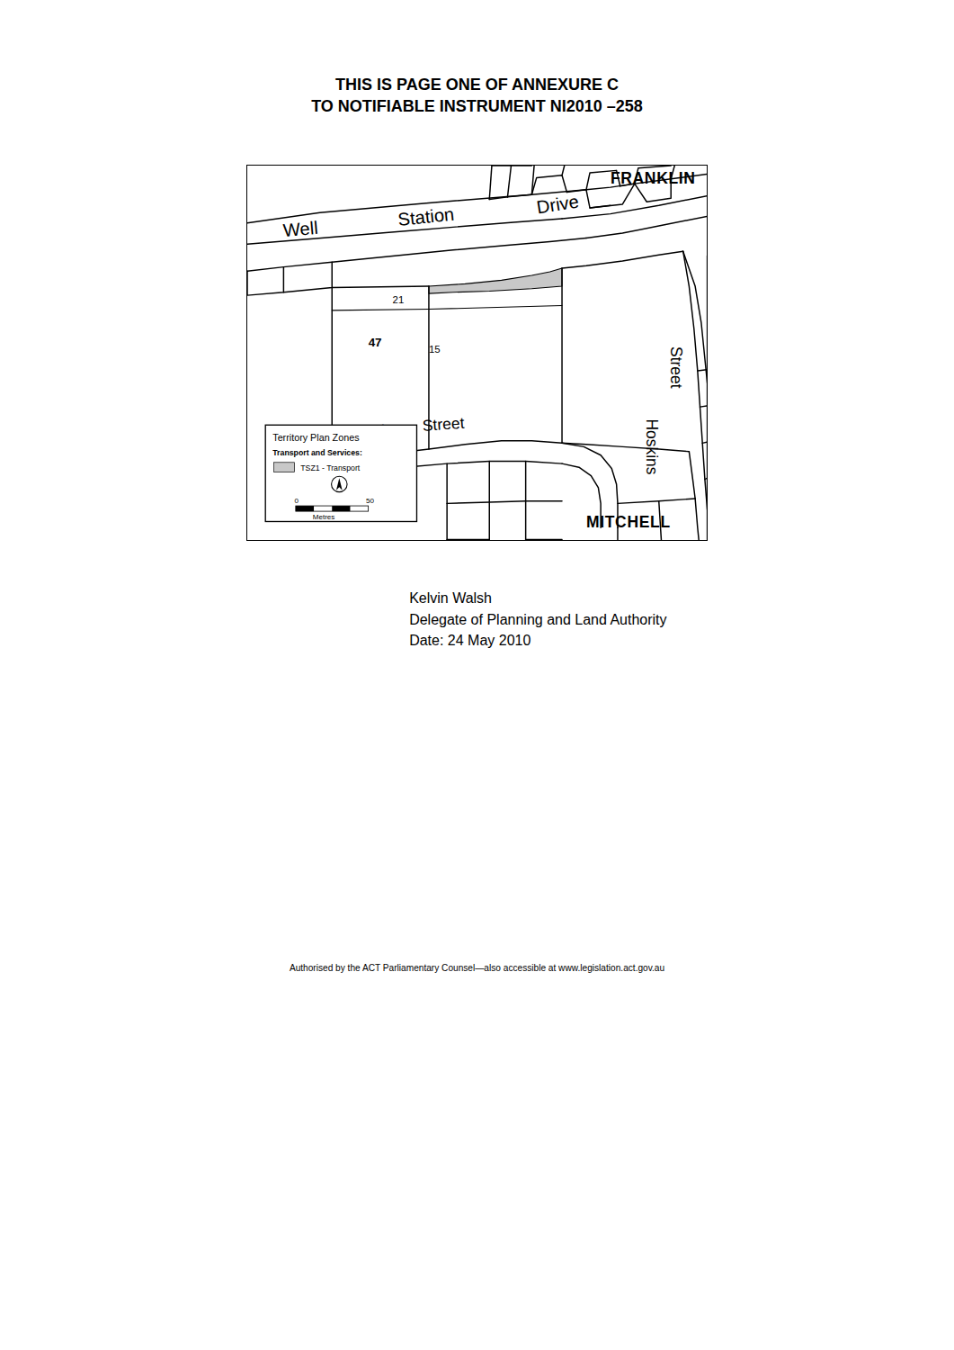THIS IS PAGE ONE OF ANNEXURE C
TO NOTIFIABLE INSTRUMENT NI2010 –258
FRANKLIN Well Station Drive 21 47 15 Darcy Street Street Hoskins MITCHELL Territory Plan Zones Transport and Services: TSZ1 - Transport 0 50 Metres
Kelvin Walsh
Delegate of Planning and Land Authority
Date: 24 May 2010
Authorised by the ACT Parliamentary Counsel—also accessible at www.legislation.act.gov.au